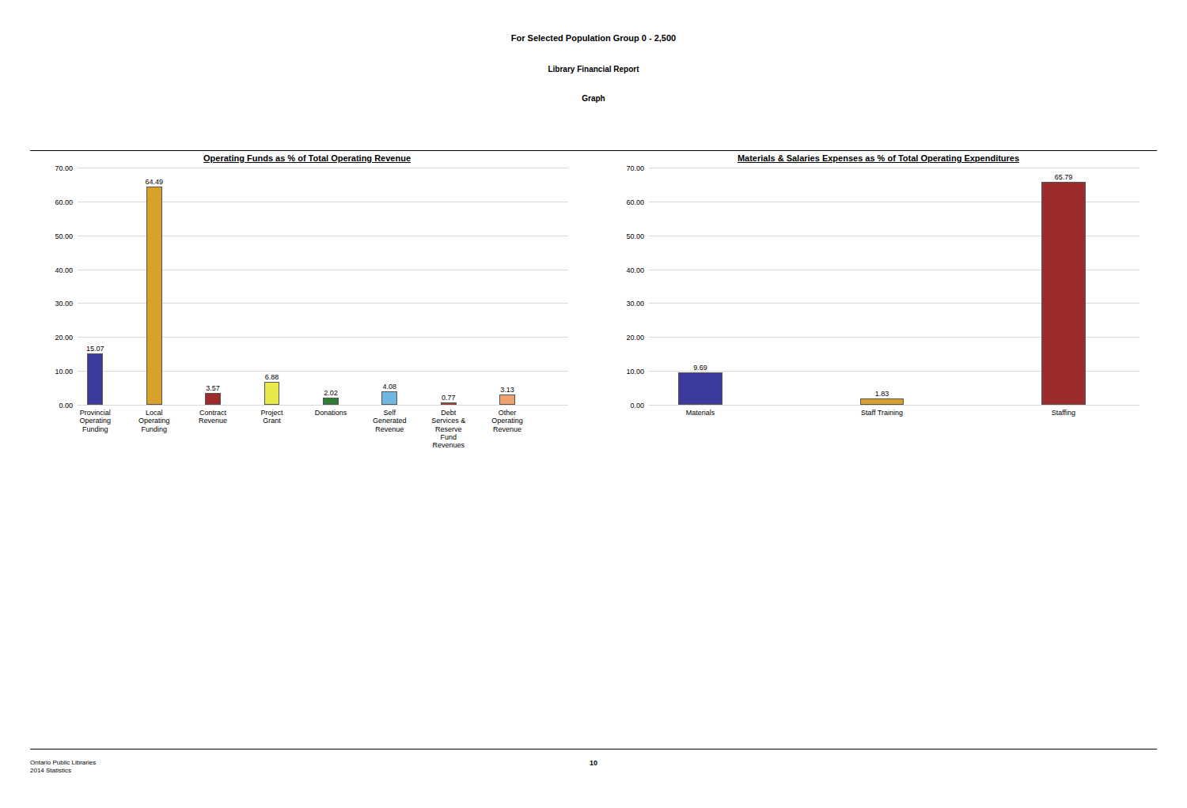For Selected Population Group 0 - 2,500
Library Financial Report
Graph
Operating Funds as % of Total Operating Revenue
70.00
60.00
50.00
40.00
30.00
20.00
10.00
0.00
15.07
64.49
3.57
6.88
2.02
4.08
0.77
3.13
Provincial
Operating
Funding
Local Operating
Funding
Contract
Revenue
Project Grant
Donations
Self Generated
Revenue
Debt Services &
Reserve Fund
Revenues
Other Operating
Revenue
Materials & Salaries Expenses as % of Total Operating Expenditures
70.00
60.00
50.00
40.00
30.00
20.00
10.00
0.00
9.69
1.83
65.79
Materials
Staff Training
Staffing
Ontario Public Libraries
2014 Statistics
10